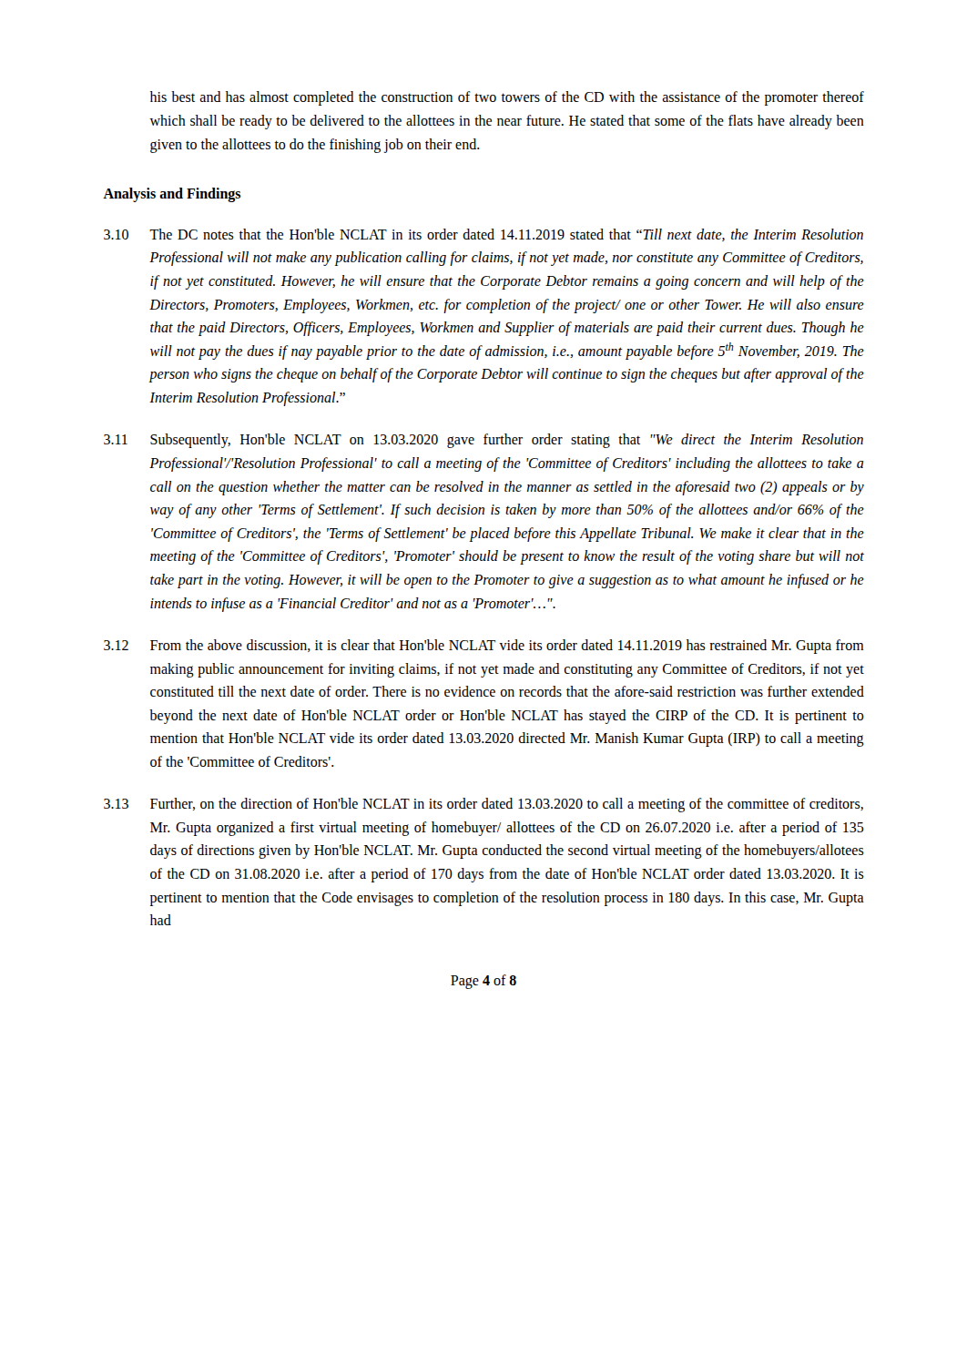his best and has almost completed the construction of two towers of the CD with the assistance of the promoter thereof which shall be ready to be delivered to the allottees in the near future. He stated that some of the flats have already been given to the allottees to do the finishing job on their end.
Analysis and Findings
3.10 The DC notes that the Hon'ble NCLAT in its order dated 14.11.2019 stated that “Till next date, the Interim Resolution Professional will not make any publication calling for claims, if not yet made, nor constitute any Committee of Creditors, if not yet constituted. However, he will ensure that the Corporate Debtor remains a going concern and will help of the Directors, Promoters, Employees, Workmen, etc. for completion of the project/ one or other Tower. He will also ensure that the paid Directors, Officers, Employees, Workmen and Supplier of materials are paid their current dues. Though he will not pay the dues if nay payable prior to the date of admission, i.e., amount payable before 5th November, 2019. The person who signs the cheque on behalf of the Corporate Debtor will continue to sign the cheques but after approval of the Interim Resolution Professional.”
3.11 Subsequently, Hon'ble NCLAT on 13.03.2020 gave further order stating that "We direct the Interim Resolution Professional'/'Resolution Professional' to call a meeting of the 'Committee of Creditors' including the allottees to take a call on the question whether the matter can be resolved in the manner as settled in the aforesaid two (2) appeals or by way of any other 'Terms of Settlement'. If such decision is taken by more than 50% of the allottees and/or 66% of the 'Committee of Creditors', the 'Terms of Settlement' be placed before this Appellate Tribunal. We make it clear that in the meeting of the 'Committee of Creditors', 'Promoter' should be present to know the result of the voting share but will not take part in the voting. However, it will be open to the Promoter to give a suggestion as to what amount he infused or he intends to infuse as a 'Financial Creditor' and not as a 'Promoter'…".
3.12 From the above discussion, it is clear that Hon'ble NCLAT vide its order dated 14.11.2019 has restrained Mr. Gupta from making public announcement for inviting claims, if not yet made and constituting any Committee of Creditors, if not yet constituted till the next date of order. There is no evidence on records that the afore-said restriction was further extended beyond the next date of Hon'ble NCLAT order or Hon'ble NCLAT has stayed the CIRP of the CD. It is pertinent to mention that Hon'ble NCLAT vide its order dated 13.03.2020 directed Mr. Manish Kumar Gupta (IRP) to call a meeting of the 'Committee of Creditors'.
3.13 Further, on the direction of Hon'ble NCLAT in its order dated 13.03.2020 to call a meeting of the committee of creditors, Mr. Gupta organized a first virtual meeting of homebuyer/ allottees of the CD on 26.07.2020 i.e. after a period of 135 days of directions given by Hon'ble NCLAT. Mr. Gupta conducted the second virtual meeting of the homebuyers/allotees of the CD on 31.08.2020 i.e. after a period of 170 days from the date of Hon'ble NCLAT order dated 13.03.2020. It is pertinent to mention that the Code envisages to completion of the resolution process in 180 days. In this case, Mr. Gupta had
Page 4 of 8